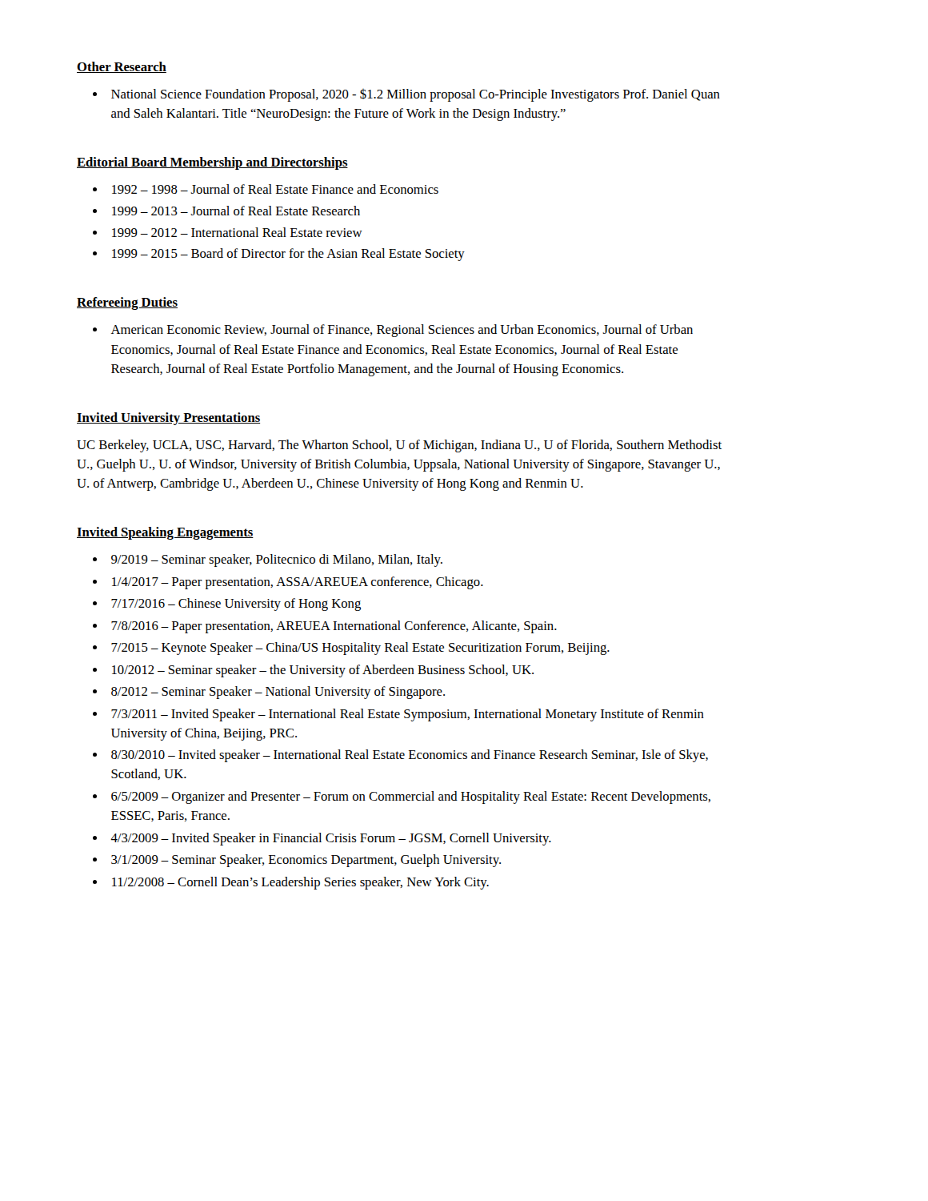Other Research
National Science Foundation Proposal, 2020 - $1.2 Million proposal Co-Principle Investigators Prof. Daniel Quan and Saleh Kalantari. Title “NeuroDesign: the Future of Work in the Design Industry.”
Editorial Board Membership and Directorships
1992 – 1998 – Journal of Real Estate Finance and Economics
1999 – 2013 – Journal of Real Estate Research
1999 – 2012 – International Real Estate review
1999 – 2015 – Board of Director for the Asian Real Estate Society
Refereeing Duties
American Economic Review, Journal of Finance, Regional Sciences and Urban Economics, Journal of Urban Economics, Journal of Real Estate Finance and Economics, Real Estate Economics, Journal of Real Estate Research, Journal of Real Estate Portfolio Management, and the Journal of Housing Economics.
Invited University Presentations
UC Berkeley, UCLA, USC, Harvard, The Wharton School, U of Michigan, Indiana U., U of Florida, Southern Methodist U., Guelph U., U. of Windsor, University of British Columbia, Uppsala, National University of Singapore, Stavanger U., U. of Antwerp, Cambridge U., Aberdeen U., Chinese University of Hong Kong and Renmin U.
Invited Speaking Engagements
9/2019 – Seminar speaker, Politecnico di Milano, Milan, Italy.
1/4/2017 – Paper presentation, ASSA/AREUEA conference, Chicago.
7/17/2016 – Chinese University of Hong Kong
7/8/2016 – Paper presentation, AREUEA International Conference, Alicante, Spain.
7/2015 – Keynote Speaker – China/US Hospitality Real Estate Securitization Forum, Beijing.
10/2012 – Seminar speaker – the University of Aberdeen Business School, UK.
8/2012 – Seminar Speaker – National University of Singapore.
7/3/2011 – Invited Speaker – International Real Estate Symposium, International Monetary Institute of Renmin University of China, Beijing, PRC.
8/30/2010 – Invited speaker – International Real Estate Economics and Finance Research Seminar, Isle of Skye, Scotland, UK.
6/5/2009 – Organizer and Presenter – Forum on Commercial and Hospitality Real Estate: Recent Developments, ESSEC, Paris, France.
4/3/2009 – Invited Speaker in Financial Crisis Forum – JGSM, Cornell University.
3/1/2009 – Seminar Speaker, Economics Department, Guelph University.
11/2/2008 – Cornell Dean’s Leadership Series speaker, New York City.